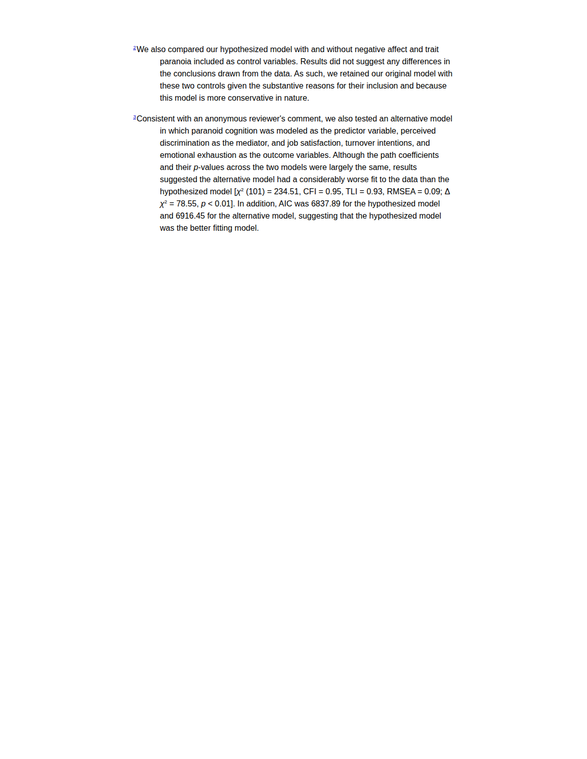2We also compared our hypothesized model with and without negative affect and trait paranoia included as control variables. Results did not suggest any differences in the conclusions drawn from the data. As such, we retained our original model with these two controls given the substantive reasons for their inclusion and because this model is more conservative in nature.
3Consistent with an anonymous reviewer's comment, we also tested an alternative model in which paranoid cognition was modeled as the predictor variable, perceived discrimination as the mediator, and job satisfaction, turnover intentions, and emotional exhaustion as the outcome variables. Although the path coefficients and their p-values across the two models were largely the same, results suggested the alternative model had a considerably worse fit to the data than the hypothesized model [χ2 (101) = 234.51, CFI = 0.95, TLI = 0.93, RMSEA = 0.09; Δ χ2 = 78.55, p < 0.01]. In addition, AIC was 6837.89 for the hypothesized model and 6916.45 for the alternative model, suggesting that the hypothesized model was the better fitting model.